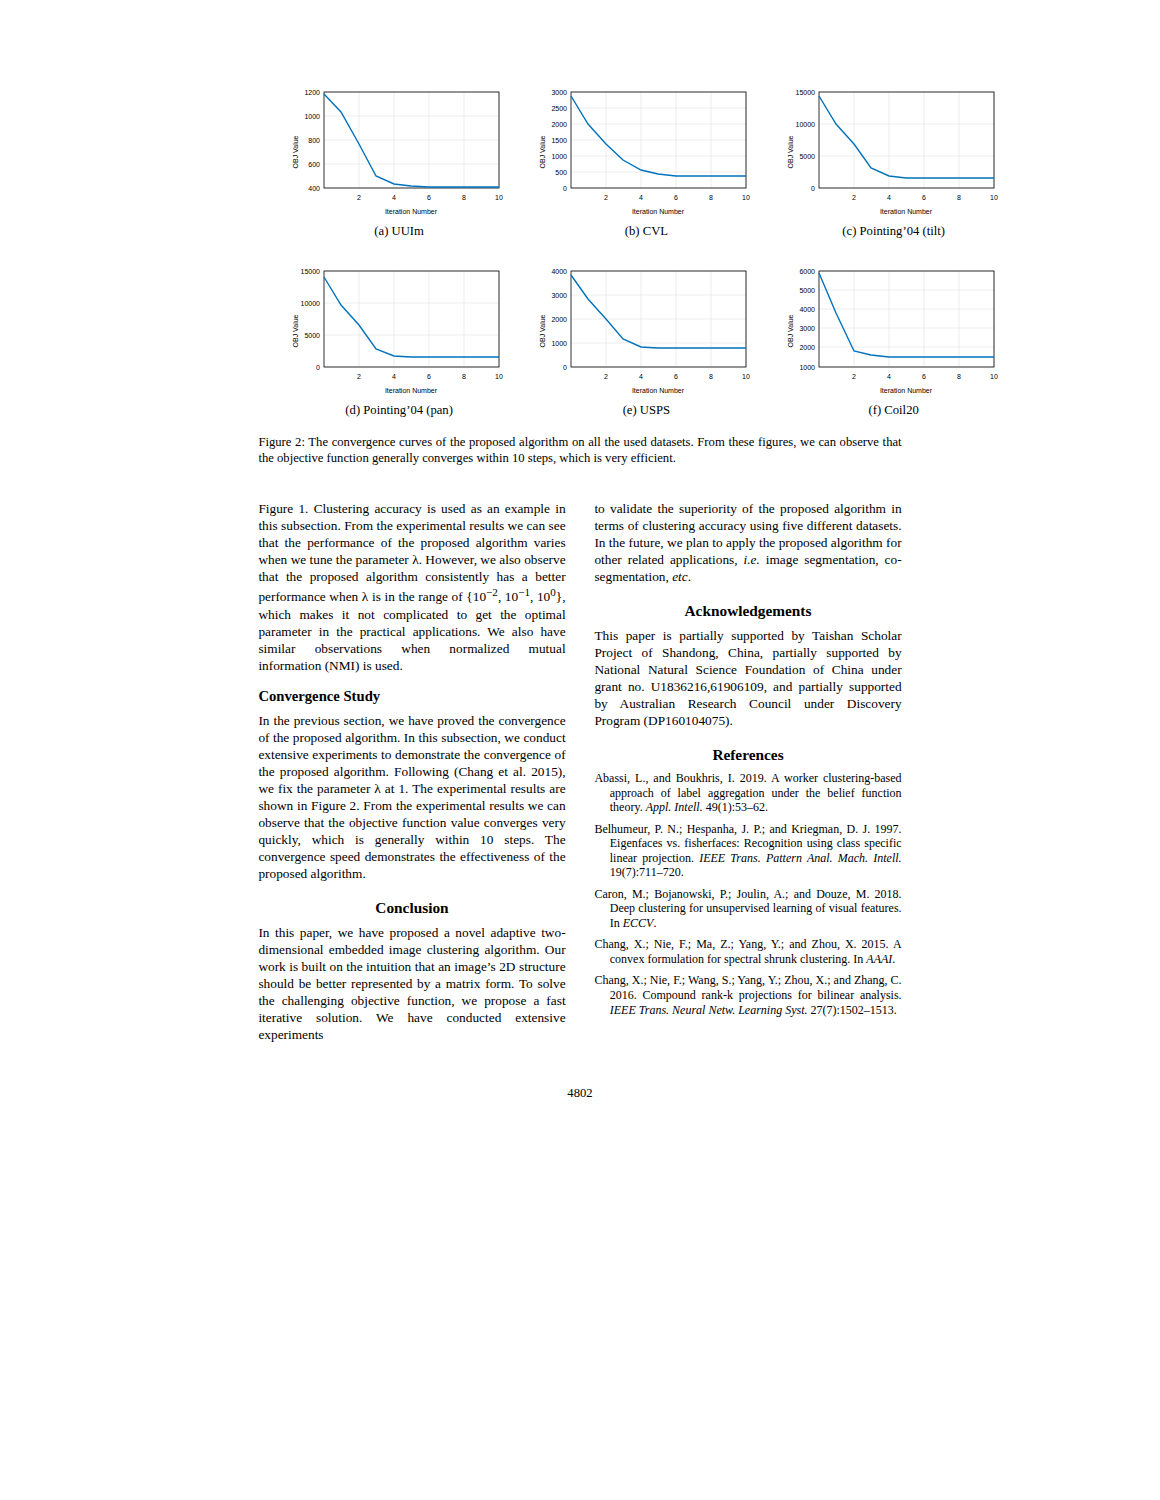1200 1000 800 600 400 2 4 6 8 10 OBJ Value Iteration Number
(a) UUIm
3000 2500 2000 1500 1000 500 0 2 4 6 8 10 OBJ Value Iteration Number
(b) CVL
15000 10000 5000 0 2 4 6 8 10 OBJ Value Iteration Number
(c) Pointing’04 (tilt)
15000 10000 5000 0 2 4 6 8 10 OBJ Value Iteration Number
(d) Pointing’04 (pan)
4000 3000 2000 1000 0 2 4 6 8 10 OBJ Value Iteration Number
(e) USPS
6000 5000 4000 3000 2000 1000 2 4 6 8 10 OBJ Value Iteration Number
(f) Coil20
Figure 2: The convergence curves of the proposed algorithm on all the used datasets. From these figures, we can observe that the objective function generally converges within 10 steps, which is very efficient.
Figure 1. Clustering accuracy is used as an example in this subsection. From the experimental results we can see that the performance of the proposed algorithm varies when we tune the parameter λ. However, we also observe that the proposed algorithm consistently has a better performance when λ is in the range of {10−2, 10−1, 100}, which makes it not complicated to get the optimal parameter in the practical applications. We also have similar observations when normalized mutual information (NMI) is used.
Convergence Study
In the previous section, we have proved the convergence of the proposed algorithm. In this subsection, we conduct extensive experiments to demonstrate the convergence of the proposed algorithm. Following (Chang et al. 2015), we fix the parameter λ at 1. The experimental results are shown in Figure 2. From the experimental results we can observe that the objective function value converges very quickly, which is generally within 10 steps. The convergence speed demonstrates the effectiveness of the proposed algorithm.
Conclusion
In this paper, we have proposed a novel adaptive two-dimensional embedded image clustering algorithm. Our work is built on the intuition that an image’s 2D structure should be better represented by a matrix form. To solve the challenging objective function, we propose a fast iterative solution. We have conducted extensive experiments
to validate the superiority of the proposed algorithm in terms of clustering accuracy using five different datasets. In the future, we plan to apply the proposed algorithm for other related applications, i.e. image segmentation, co-segmentation, etc.
Acknowledgements
This paper is partially supported by Taishan Scholar Project of Shandong, China, partially supported by National Natural Science Foundation of China under grant no. U1836216,61906109, and partially supported by Australian Research Council under Discovery Program (DP160104075).
References
Abassi, L., and Boukhris, I. 2019. A worker clustering-based approach of label aggregation under the belief function theory. Appl. Intell. 49(1):53–62.
Belhumeur, P. N.; Hespanha, J. P.; and Kriegman, D. J. 1997. Eigenfaces vs. fisherfaces: Recognition using class specific linear projection. IEEE Trans. Pattern Anal. Mach. Intell. 19(7):711–720.
Caron, M.; Bojanowski, P.; Joulin, A.; and Douze, M. 2018. Deep clustering for unsupervised learning of visual features. In ECCV.
Chang, X.; Nie, F.; Ma, Z.; Yang, Y.; and Zhou, X. 2015. A convex formulation for spectral shrunk clustering. In AAAI.
Chang, X.; Nie, F.; Wang, S.; Yang, Y.; Zhou, X.; and Zhang, C. 2016. Compound rank-k projections for bilinear analysis. IEEE Trans. Neural Netw. Learning Syst. 27(7):1502–1513.
4802